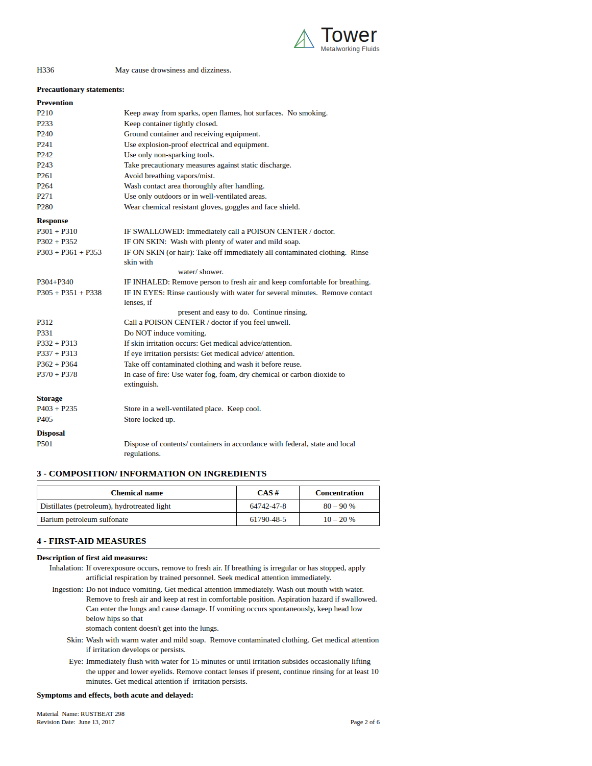Tower
Metalworking Fluids
H336
May cause drowsiness and dizziness.
Precautionary statements:
Prevention
| P210 | Keep away from sparks, open flames, hot surfaces. No smoking. |
| P233 | Keep container tightly closed. |
| P240 | Ground container and receiving equipment. |
| P241 | Use explosion-proof electrical and equipment. |
| P242 | Use only non-sparking tools. |
| P243 | Take precautionary measures against static discharge. |
| P261 | Avoid breathing vapors/mist. |
| P264 | Wash contact area thoroughly after handling. |
| P271 | Use only outdoors or in well-ventilated areas. |
| P280 | Wear chemical resistant gloves, goggles and face shield. |
Response
| P301 + P310 | IF SWALLOWED: Immediately call a POISON CENTER / doctor. |
| P302 + P352 | IF ON SKIN: Wash with plenty of water and mild soap. |
| P303 + P361 + P353 | IF ON SKIN (or hair): Take off immediately all contaminated clothing. Rinse skin with water/ shower. |
| P304+P340 | IF INHALED: Remove person to fresh air and keep comfortable for breathing. |
| P305 + P351 + P338 | IF IN EYES: Rinse cautiously with water for several minutes. Remove contact lenses, if present and easy to do. Continue rinsing. |
| P312 | Call a POISON CENTER / doctor if you feel unwell. |
| P331 | Do NOT induce vomiting. |
| P332 + P313 | If skin irritation occurs: Get medical advice/attention. |
| P337 + P313 | If eye irritation persists: Get medical advice/ attention. |
| P362 + P364 | Take off contaminated clothing and wash it before reuse. |
| P370 + P378 | In case of fire: Use water fog, foam, dry chemical or carbon dioxide to extinguish. |
Storage
| P403 + P235 | Store in a well-ventilated place. Keep cool. |
| P405 | Store locked up. |
Disposal
| P501 | Dispose of contents/ containers in accordance with federal, state and local regulations. |
3 - COMPOSITION/ INFORMATION ON INGREDIENTS
| Chemical name | CAS # | Concentration |
| --- | --- | --- |
| Distillates (petroleum), hydrotreated light | 64742-47-8 | 80 – 90 % |
| Barium petroleum sulfonate | 61790-48-5 | 10 – 20 % |
4 - FIRST-AID MEASURES
Description of first aid measures:
Inhalation:
If overexposure occurs, remove to fresh air. If breathing is irregular or has stopped, apply artificial respiration by trained personnel. Seek medical attention immediately.
Ingestion:
Do not induce vomiting. Get medical attention immediately. Wash out mouth with water. Remove to fresh air and keep at rest in comfortable position. Aspiration hazard if swallowed. Can enter the lungs and cause damage. If vomiting occurs spontaneously, keep head low below hips so that
stomach content doesn't get into the lungs.
Skin:
Wash with warm water and mild soap. Remove contaminated clothing. Get medical attention if irritation develops or persists.
Eye:
Immediately flush with water for 15 minutes or until irritation subsides occasionally lifting the upper and lower eyelids. Remove contact lenses if present, continue rinsing for at least 10 minutes. Get medical attention if irritation persists.
Symptoms and effects, both acute and delayed:
Material Name: RUSTBEAT 298
Revision Date: June 13, 2017
Page 2 of 6